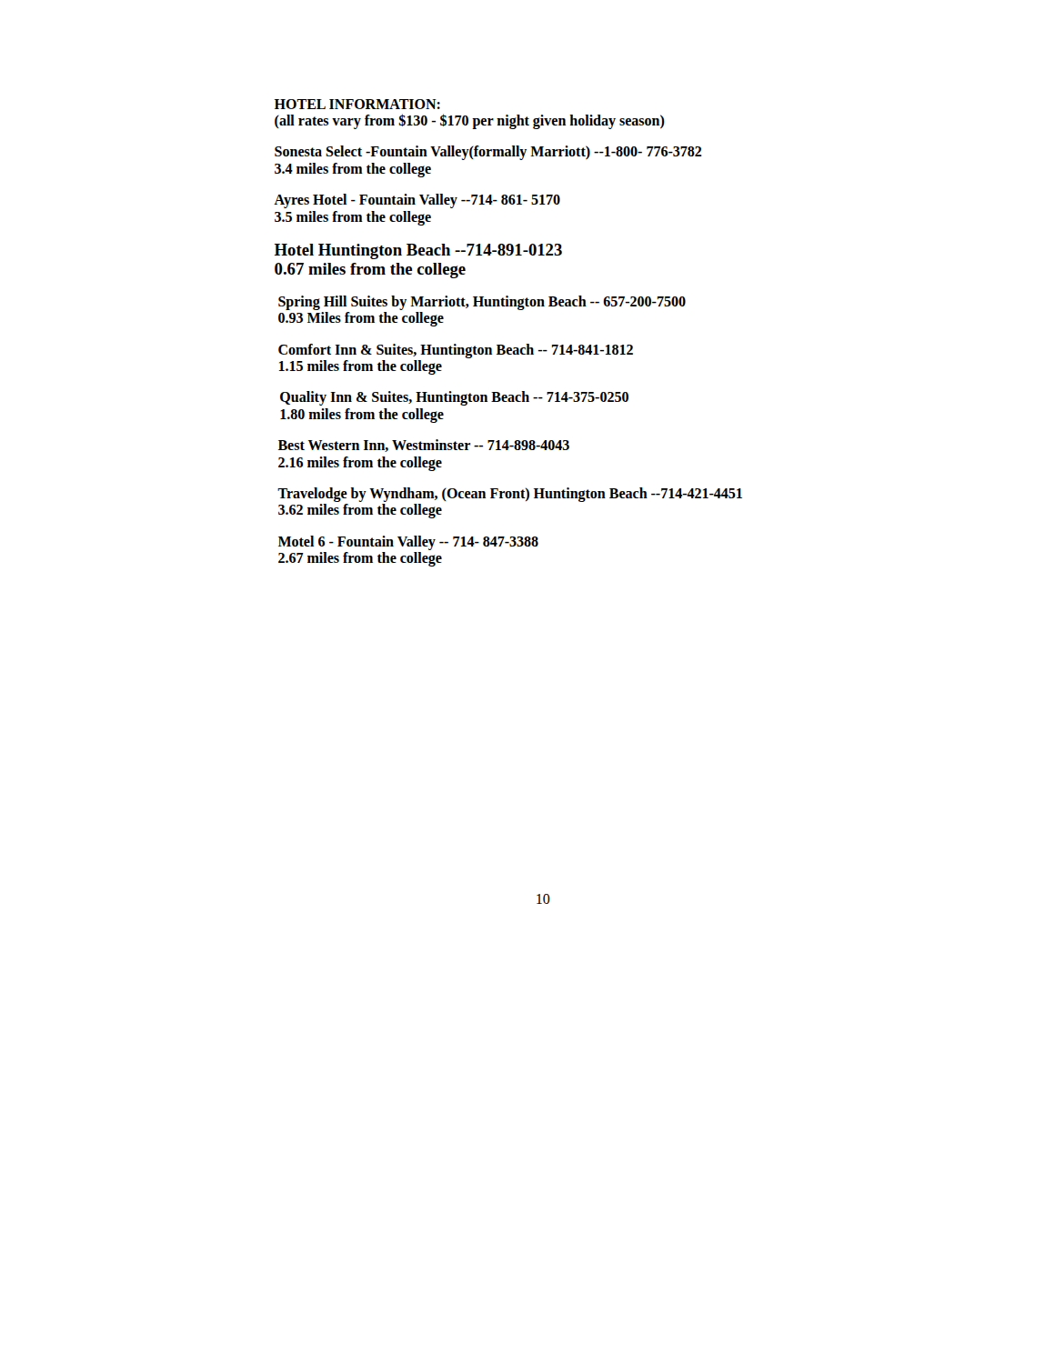HOTEL INFORMATION:
(all rates vary from $130 - $170 per night given holiday season)
Sonesta Select -Fountain Valley(formally Marriott) --1-800- 776-3782
3.4 miles from the college
Ayres Hotel - Fountain Valley --714- 861- 5170
3.5 miles from the college
Hotel Huntington Beach --714-891-0123
0.67 miles from the college
Spring Hill Suites by Marriott, Huntington Beach -- 657-200-7500
0.93 Miles from the college
Comfort Inn & Suites, Huntington Beach -- 714-841-1812
1.15 miles from the college
Quality Inn & Suites, Huntington Beach -- 714-375-0250
1.80 miles from the college
Best Western Inn, Westminster -- 714-898-4043
2.16 miles from the college
Travelodge by Wyndham, (Ocean Front) Huntington Beach --714-421-4451
3.62 miles from the college
Motel 6 - Fountain Valley -- 714- 847-3388
2.67 miles from the college
10